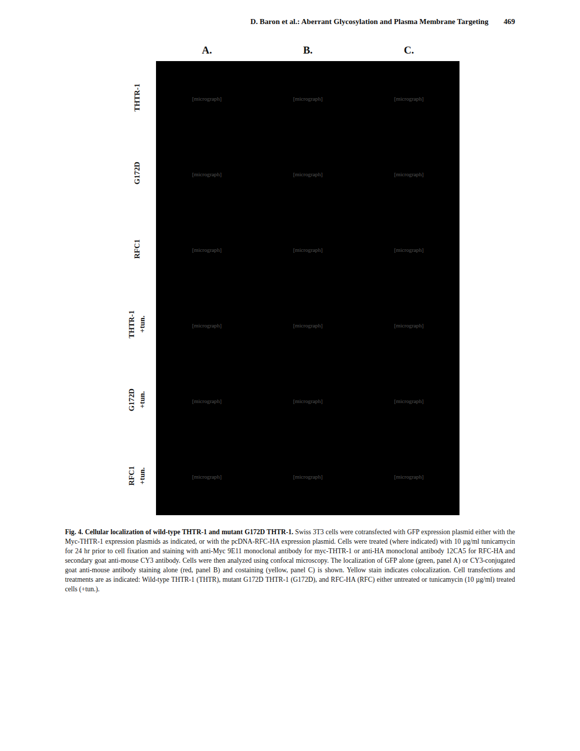D. Baron et al.: Aberrant Glycosylation and Plasma Membrane Targeting469
Confocal microscopy panels showing cellular localization of wild-type THTR-1 and mutant G172D THTR-1 under six transfection and treatment conditions across three imaging channels (A: GFP, B: CY3 antibody, C: costaining).
| | A. | B. | C. |
| --- | --- | --- | --- |
| THTR-1 | [micrograph] | [micrograph] | [micrograph] |
| G172D | [micrograph] | [micrograph] | [micrograph] |
| RFC1 | [micrograph] | [micrograph] | [micrograph] |
| THTR-1 +tun. | [micrograph] | [micrograph] | [micrograph] |
| G172D +tun. | [micrograph] | [micrograph] | [micrograph] |
| RFC1 +tun. | [micrograph] | [micrograph] | [micrograph] |
Fig. 4. Cellular localization of wild-type THTR-1 and mutant G172D THTR-1. Swiss 3T3 cells were cotransfected with GFP expression plasmid either with the Myc-THTR-1 expression plasmids as indicated, or with the pcDNA-RFC-HA expression plasmid. Cells were treated (where indicated) with 10 µg/ml tunicamycin for 24 hr prior to cell fixation and staining with anti-Myc 9E11 monoclonal antibody for myc-THTR-1 or anti-HA monoclonal antibody 12CA5 for RFC-HA and secondary goat anti-mouse CY3 antibody. Cells were then analyzed using confocal microscopy. The localization of GFP alone (green, panel A) or CY3-conjugated goat anti-mouse antibody staining alone (red, panel B) and costaining (yellow, panel C) is shown. Yellow stain indicates colocalization. Cell transfections and treatments are as indicated: Wild-type THTR-1 (THTR), mutant G172D THTR-1 (G172D), and RFC-HA (RFC) either untreated or tunicamycin (10 µg/ml) treated cells (+tun.).